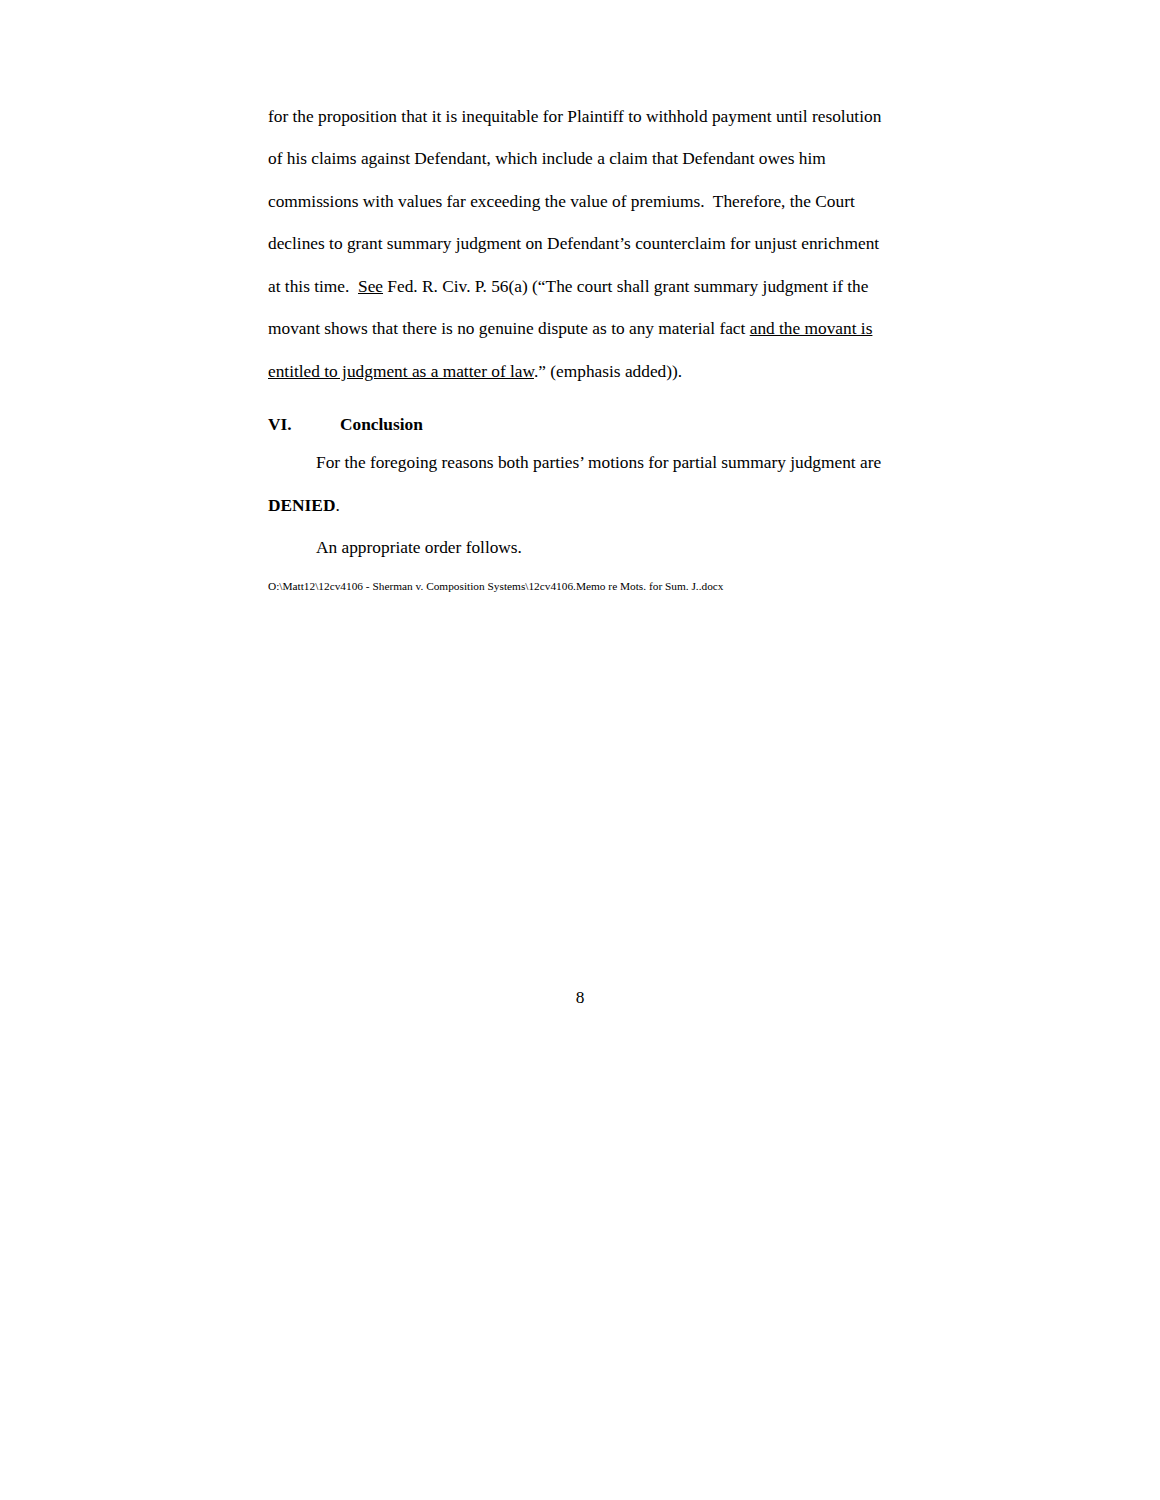for the proposition that it is inequitable for Plaintiff to withhold payment until resolution of his claims against Defendant, which include a claim that Defendant owes him commissions with values far exceeding the value of premiums. Therefore, the Court declines to grant summary judgment on Defendant’s counterclaim for unjust enrichment at this time. See Fed. R. Civ. P. 56(a) (“The court shall grant summary judgment if the movant shows that there is no genuine dispute as to any material fact and the movant is entitled to judgment as a matter of law.” (emphasis added)).
VI. Conclusion
For the foregoing reasons both parties’ motions for partial summary judgment are
DENIED.
An appropriate order follows.
O:\Matt12\12cv4106 - Sherman v. Composition Systems\12cv4106.Memo re Mots. for Sum. J..docx
8